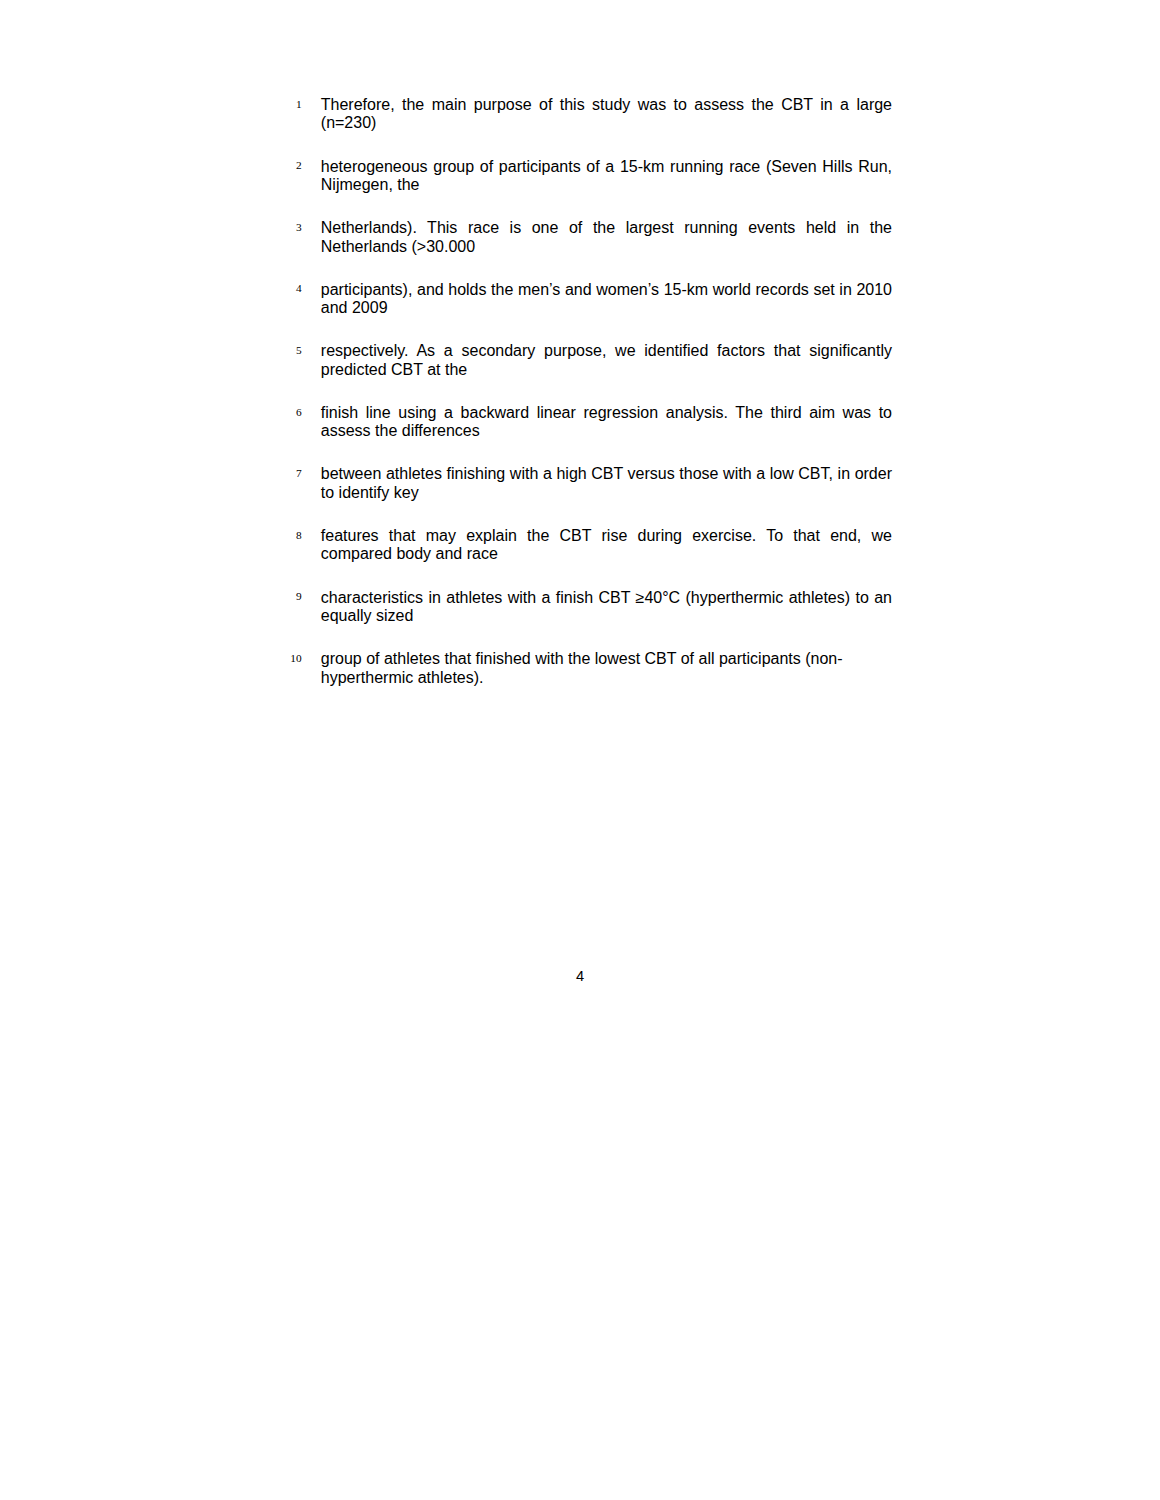Therefore, the main purpose of this study was to assess the CBT in a large (n=230)
heterogeneous group of participants of a 15-km running race (Seven Hills Run, Nijmegen, the
Netherlands). This race is one of the largest running events held in the Netherlands (>30.000
participants), and holds the men’s and women’s 15-km world records set in 2010 and 2009
respectively. As a secondary purpose, we identified factors that significantly predicted CBT at the
finish line using a backward linear regression analysis. The third aim was to assess the differences
between athletes finishing with a high CBT versus those with a low CBT, in order to identify key
features that may explain the CBT rise during exercise. To that end, we compared body and race
characteristics in athletes with a finish CBT ≥40°C (hyperthermic athletes) to an equally sized
group of athletes that finished with the lowest CBT of all participants (non-hyperthermic athletes).
4